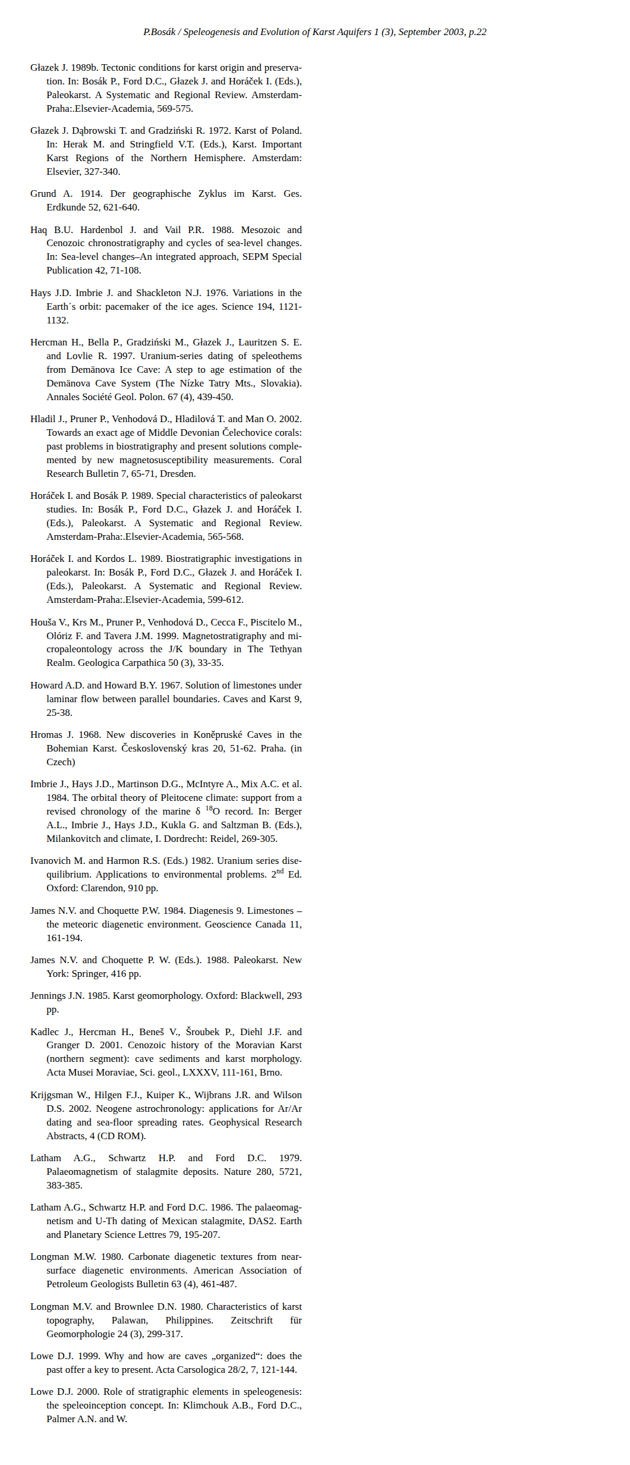P.Bosák / Speleogenesis and Evolution of Karst Aquifers 1 (3), September 2003, p.22
Głazek J. 1989b. Tectonic conditions for karst origin and preservation. In: Bosák P., Ford D.C., Głazek J. and Horáček I. (Eds.), Paleokarst. A Systematic and Regional Review. Amsterdam-Praha:.Elsevier-Academia, 569-575.
Głazek J. Dąbrowski T. and Gradziński R. 1972. Karst of Poland. In: Herak M. and Stringfield V.T. (Eds.), Karst. Important Karst Regions of the Northern Hemisphere. Amsterdam: Elsevier, 327-340.
Grund A. 1914. Der geographische Zyklus im Karst. Ges. Erdkunde 52, 621-640.
Haq B.U. Hardenbol J. and Vail P.R. 1988. Mesozoic and Cenozoic chronostratigraphy and cycles of sea-level changes. In: Sea-level changes–An integrated approach, SEPM Special Publication 42, 71-108.
Hays J.D. Imbrie J. and Shackleton N.J. 1976. Variations in the Earth´s orbit: pacemaker of the ice ages. Science 194, 1121-1132.
Hercman H., Bella P., Gradziński M., Głazek J., Lauritzen S. E. and Lovlie R. 1997. Uranium-series dating of speleothems from Demänova Ice Cave: A step to age estimation of the Demänova Cave System (The Nízke Tatry Mts., Slovakia). Annales Société Geol. Polon. 67 (4), 439-450.
Hladil J., Pruner P., Venhodová D., Hladilová T. and Man O. 2002. Towards an exact age of Middle Devonian Čelechovice corals: past problems in biostratigraphy and present solutions complemented by new magnetosusceptibility measurements. Coral Research Bulletin 7, 65-71, Dresden.
Horáček I. and Bosák P. 1989. Special characteristics of paleokarst studies. In: Bosák P., Ford D.C., Głazek J. and Horáček I. (Eds.), Paleokarst. A Systematic and Regional Review. Amsterdam-Praha:.Elsevier-Academia, 565-568.
Horáček I. and Kordos L. 1989. Biostratigraphic investigations in paleokarst. In: Bosák P., Ford D.C., Głazek J. and Horáček I. (Eds.), Paleokarst. A Systematic and Regional Review. Amsterdam-Praha:.Elsevier-Academia, 599-612.
Houša V., Krs M., Pruner P., Venhodová D., Cecca F., Piscitelo M., Olóriz F. and Tavera J.M. 1999. Magnetostratigraphy and micropaleontology across the J/K boundary in The Tethyan Realm. Geologica Carpathica 50 (3), 33-35.
Howard A.D. and Howard B.Y. 1967. Solution of limestones under laminar flow between parallel boundaries. Caves and Karst 9, 25-38.
Hromas J. 1968. New discoveries in Koněpruské Caves in the Bohemian Karst. Československý kras 20, 51-62. Praha. (in Czech)
Imbrie J., Hays J.D., Martinson D.G., McIntyre A., Mix A.C. et al. 1984. The orbital theory of Pleitocene climate: support from a revised chronology of the marine δ 18O record. In: Berger A.L., Imbrie J., Hays J.D., Kukla G. and Saltzman B. (Eds.), Milankovitch and climate, I. Dordrecht: Reidel, 269-305.
Ivanovich M. and Harmon R.S. (Eds.) 1982. Uranium series disequilibrium. Applications to environmental problems. 2nd Ed. Oxford: Clarendon, 910 pp.
James N.V. and Choquette P.W. 1984. Diagenesis 9. Limestones – the meteoric diagenetic environment. Geoscience Canada 11, 161-194.
James N.V. and Choquette P. W. (Eds.). 1988. Paleokarst. New York: Springer, 416 pp.
Jennings J.N. 1985. Karst geomorphology. Oxford: Blackwell, 293 pp.
Kadlec J., Hercman H., Beneš V., Šroubek P., Diehl J.F. and Granger D. 2001. Cenozoic history of the Moravian Karst (northern segment): cave sediments and karst morphology. Acta Musei Moraviae, Sci. geol., LXXXV, 111-161, Brno.
Krijgsman W., Hilgen F.J., Kuiper K., Wijbrans J.R. and Wilson D.S. 2002. Neogene astrochronology: applications for Ar/Ar dating and sea-floor spreading rates. Geophysical Research Abstracts, 4 (CD ROM).
Latham A.G., Schwartz H.P. and Ford D.C. 1979. Palaeomagnetism of stalagmite deposits. Nature 280, 5721, 383-385.
Latham A.G., Schwartz H.P. and Ford D.C. 1986. The palaeomagnetism and U-Th dating of Mexican stalagmite, DAS2. Earth and Planetary Science Lettres 79, 195-207.
Longman M.W. 1980. Carbonate diagenetic textures from near-surface diagenetic environments. American Association of Petroleum Geologists Bulletin 63 (4), 461-487.
Longman M.V. and Brownlee D.N. 1980. Characteristics of karst topography, Palawan, Philippines. Zeitschrift für Geomorphologie 24 (3), 299-317.
Lowe D.J. 1999. Why and how are caves „organized“: does the past offer a key to present. Acta Carsologica 28/2, 7, 121-144.
Lowe D.J. 2000. Role of stratigraphic elements in speleogenesis: the speleoinception concept. In: Klimchouk A.B., Ford D.C., Palmer A.N. and W.